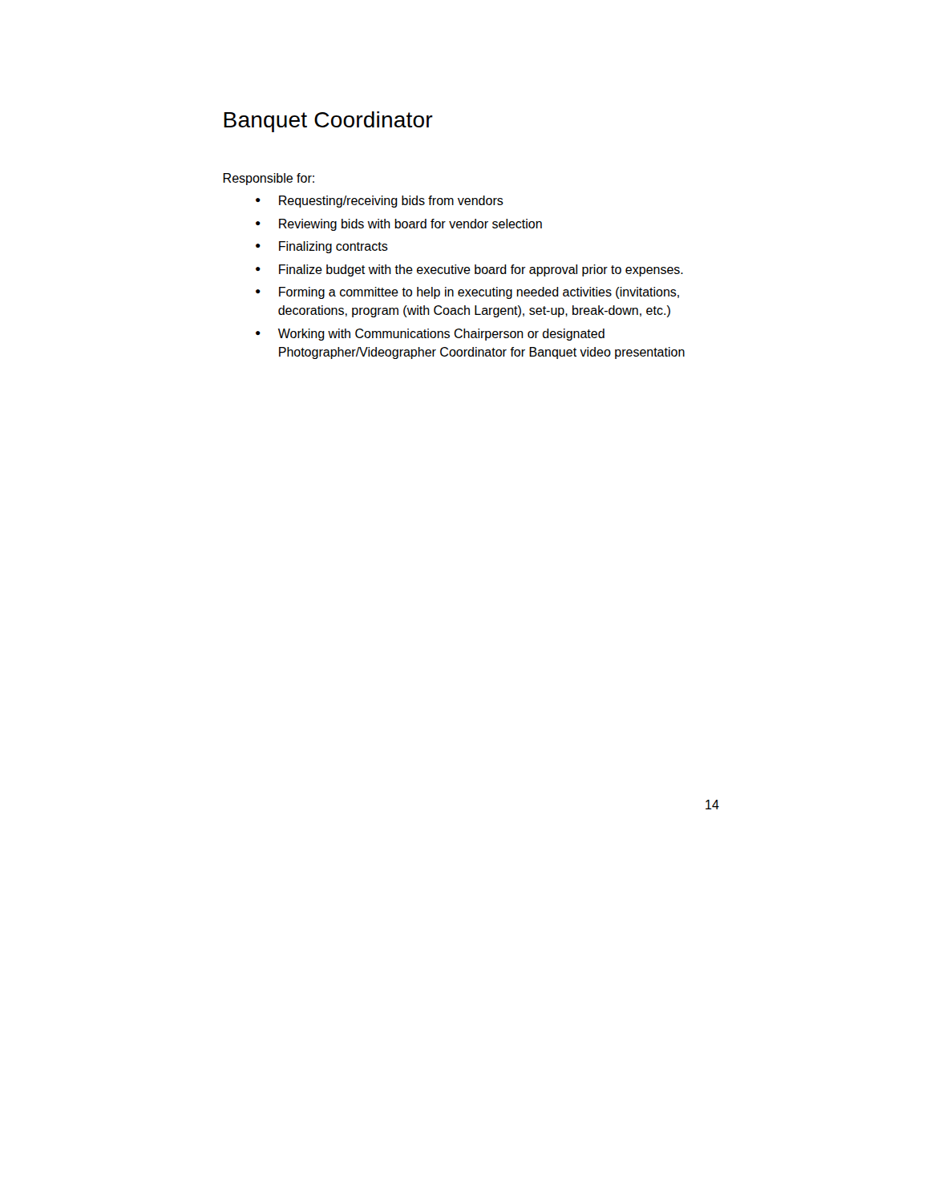Banquet Coordinator
Responsible for:
Requesting/receiving bids from vendors
Reviewing bids with board for vendor selection
Finalizing contracts
Finalize budget with the executive board for approval prior to expenses.
Forming a committee to help in executing needed activities (invitations, decorations, program (with Coach Largent), set-up, break-down, etc.)
Working with Communications Chairperson or designated Photographer/Videographer Coordinator for Banquet video presentation
14